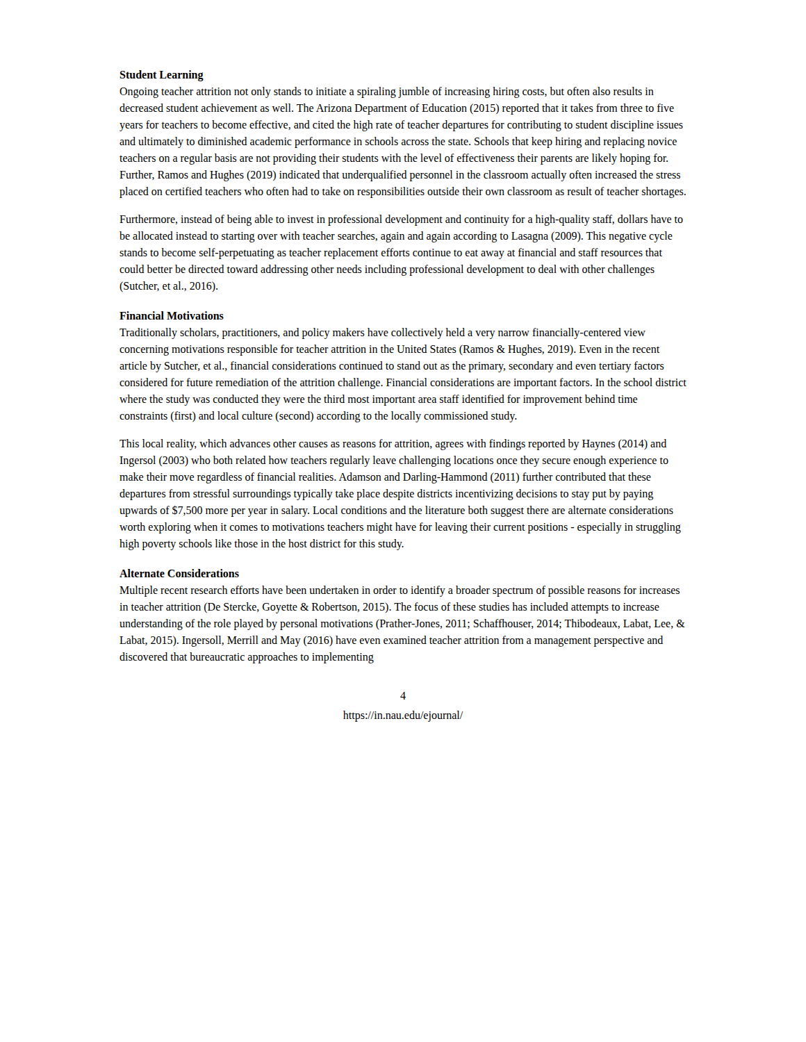Student Learning
Ongoing teacher attrition not only stands to initiate a spiraling jumble of increasing hiring costs, but often also results in decreased student achievement as well. The Arizona Department of Education (2015) reported that it takes from three to five years for teachers to become effective, and cited the high rate of teacher departures for contributing to student discipline issues and ultimately to diminished academic performance in schools across the state. Schools that keep hiring and replacing novice teachers on a regular basis are not providing their students with the level of effectiveness their parents are likely hoping for. Further, Ramos and Hughes (2019) indicated that underqualified personnel in the classroom actually often increased the stress placed on certified teachers who often had to take on responsibilities outside their own classroom as result of teacher shortages.
Furthermore, instead of being able to invest in professional development and continuity for a high-quality staff, dollars have to be allocated instead to starting over with teacher searches, again and again according to Lasagna (2009). This negative cycle stands to become self-perpetuating as teacher replacement efforts continue to eat away at financial and staff resources that could better be directed toward addressing other needs including professional development to deal with other challenges (Sutcher, et al., 2016).
Financial Motivations
Traditionally scholars, practitioners, and policy makers have collectively held a very narrow financially-centered view concerning motivations responsible for teacher attrition in the United States (Ramos & Hughes, 2019). Even in the recent article by Sutcher, et al., financial considerations continued to stand out as the primary, secondary and even tertiary factors considered for future remediation of the attrition challenge. Financial considerations are important factors. In the school district where the study was conducted they were the third most important area staff identified for improvement behind time constraints (first) and local culture (second) according to the locally commissioned study.
This local reality, which advances other causes as reasons for attrition, agrees with findings reported by Haynes (2014) and Ingersol (2003) who both related how teachers regularly leave challenging locations once they secure enough experience to make their move regardless of financial realities. Adamson and Darling-Hammond (2011) further contributed that these departures from stressful surroundings typically take place despite districts incentivizing decisions to stay put by paying upwards of $7,500 more per year in salary. Local conditions and the literature both suggest there are alternate considerations worth exploring when it comes to motivations teachers might have for leaving their current positions - especially in struggling high poverty schools like those in the host district for this study.
Alternate Considerations
Multiple recent research efforts have been undertaken in order to identify a broader spectrum of possible reasons for increases in teacher attrition (De Stercke, Goyette & Robertson, 2015). The focus of these studies has included attempts to increase understanding of the role played by personal motivations (Prather-Jones, 2011; Schaffhouser, 2014; Thibodeaux, Labat, Lee, & Labat, 2015). Ingersoll, Merrill and May (2016) have even examined teacher attrition from a management perspective and discovered that bureaucratic approaches to implementing
4 https://in.nau.edu/ejournal/